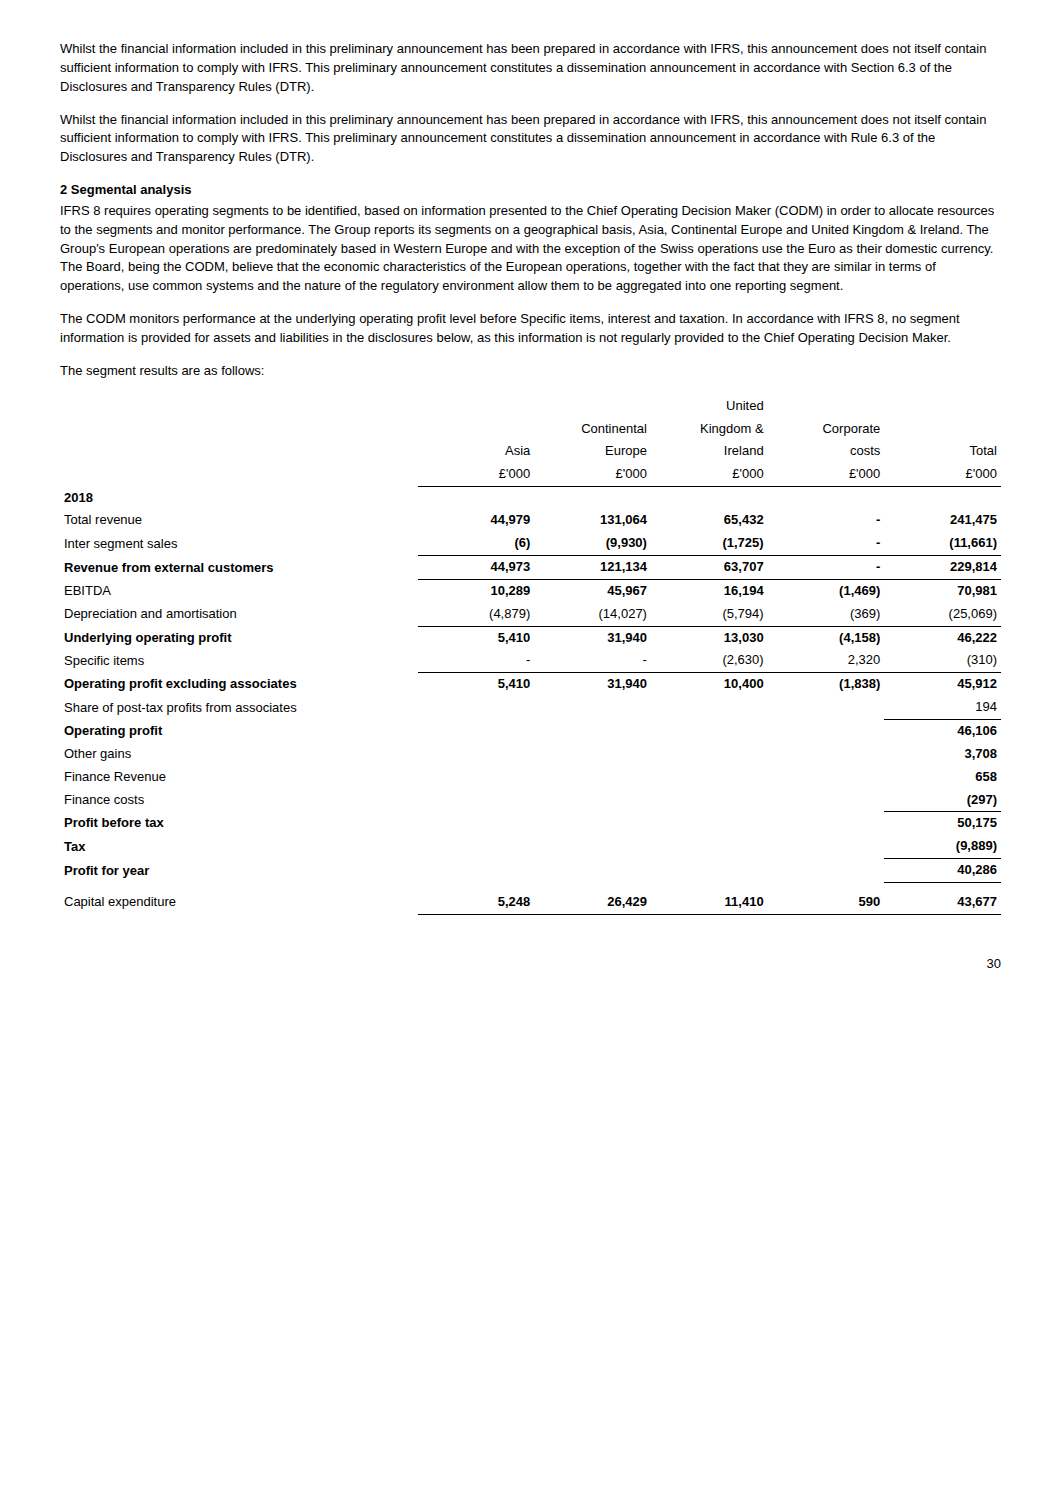Whilst the financial information included in this preliminary announcement has been prepared in accordance with IFRS, this announcement does not itself contain sufficient information to comply with IFRS. This preliminary announcement constitutes a dissemination announcement in accordance with Section 6.3 of the Disclosures and Transparency Rules (DTR).
Whilst the financial information included in this preliminary announcement has been prepared in accordance with IFRS, this announcement does not itself contain sufficient information to comply with IFRS. This preliminary announcement constitutes a dissemination announcement in accordance with Rule 6.3 of the Disclosures and Transparency Rules (DTR).
2 Segmental analysis
IFRS 8 requires operating segments to be identified, based on information presented to the Chief Operating Decision Maker (CODM) in order to allocate resources to the segments and monitor performance. The Group reports its segments on a geographical basis, Asia, Continental Europe and United Kingdom & Ireland. The Group's European operations are predominately based in Western Europe and with the exception of the Swiss operations use the Euro as their domestic currency. The Board, being the CODM, believe that the economic characteristics of the European operations, together with the fact that they are similar in terms of operations, use common systems and the nature of the regulatory environment allow them to be aggregated into one reporting segment.
The CODM monitors performance at the underlying operating profit level before Specific items, interest and taxation. In accordance with IFRS 8, no segment information is provided for assets and liabilities in the disclosures below, as this information is not regularly provided to the Chief Operating Decision Maker.
The segment results are as follows:
| | | | United | | |
| --- | --- | --- | --- | --- | --- |
| | | Continental | Kingdom & | Corporate | |
| | Asia | Europe | Ireland | costs | Total |
| | £'000 | £'000 | £'000 | £'000 | £'000 |
| 2018 | | | | | |
| Total revenue | 44,979 | 131,064 | 65,432 | - | 241,475 |
| Inter segment sales | (6) | (9,930) | (1,725) | - | (11,661) |
| Revenue from external customers | 44,973 | 121,134 | 63,707 | - | 229,814 |
| EBITDA | 10,289 | 45,967 | 16,194 | (1,469) | 70,981 |
| Depreciation and amortisation | (4,879) | (14,027) | (5,794) | (369) | (25,069) |
| Underlying operating profit | 5,410 | 31,940 | 13,030 | (4,158) | 46,222 |
| Specific items | - | - | (2,630) | 2,320 | (310) |
| Operating profit excluding associates | 5,410 | 31,940 | 10,400 | (1,838) | 45,912 |
| Share of post-tax profits from associates | | | | | 194 |
| Operating profit | | | | | 46,106 |
| Other gains | | | | | 3,708 |
| Finance Revenue | | | | | 658 |
| Finance costs | | | | | (297) |
| Profit before tax | | | | | 50,175 |
| Tax | | | | | (9,889) |
| Profit for year | | | | | 40,286 |
| Capital expenditure | 5,248 | 26,429 | 11,410 | 590 | 43,677 |
30